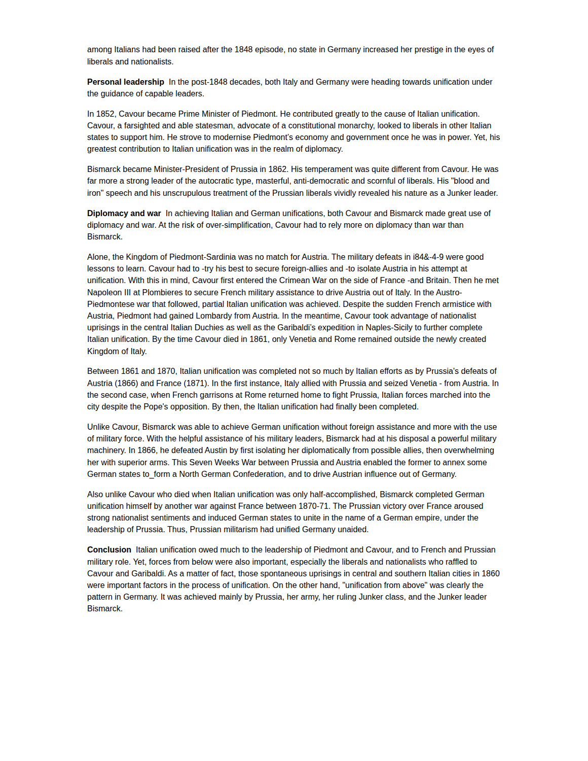among Italians had been raised after the 1848 episode, no state in Germany increased her prestige in the eyes of liberals and nationalists.
Personal leadership In the post-1848 decades, both Italy and Germany were heading towards unification under the guidance of capable leaders.
In 1852, Cavour became Prime Minister of Piedmont. He contributed greatly to the cause of Italian unification. Cavour, a farsighted and able statesman, advocate of a constitutional monarchy, looked to liberals in other Italian states to support him. He strove to modernise Piedmont’s economy and government once he was in power. Yet, his greatest contribution to Italian unification was in the realm of diplomacy.
Bismarck became Minister-President of Prussia in 1862. His temperament was quite different from Cavour. He was far more a strong leader of the autocratic type, masterful, anti-democratic and scornful of liberals. His "blood and iron" speech and his unscrupulous treatment of the Prussian liberals vividly revealed his nature as a Junker leader.
Diplomacy and war In achieving Italian and German unifications, both Cavour and Bismarck made great use of diplomacy and war. At the risk of over-simplification, Cavour had to rely more on diplomacy than war than Bismarck.
Alone, the Kingdom of Piedmont-Sardinia was no match for Austria. The military defeats in i84&-4-9 were good lessons to learn. Cavour had to -try his best to secure foreign-allies and -to isolate Austria in his attempt at unification. With this in mind, Cavour first entered the Crimean War on the side of France -and Britain. Then he met Napoleon III at Plombieres to secure French military assistance to drive Austria out of Italy. In the Austro-Piedmontese war that followed, partial Italian unification was achieved. Despite the sudden French armistice with Austria, Piedmont had gained Lombardy from Austria. In the meantime, Cavour took advantage of nationalist uprisings in the central Italian Duchies as well as the Garibaldi’s expedition in Naples-Sicily to further complete Italian unification. By the time Cavour died in 1861, only Venetia and Rome remained outside the newly created Kingdom of Italy.
Between 1861 and 1870, Italian unification was completed not so much by Italian efforts as by Prussia's defeats of Austria (1866) and France (1871). In the first instance, Italy allied with Prussia and seized Venetia - from Austria. In the second case, when French garrisons at Rome returned home to fight Prussia, Italian forces marched into the city despite the Pope's opposition. By then, the Italian unification had finally been completed.
Unlike Cavour, Bismarck was able to achieve German unification without foreign assistance and more with the use of military force. With the helpful assistance of his military leaders, Bismarck had at his disposal a powerful military machinery. In 1866, he defeated Austin by first isolating her diplomatically from possible allies, then overwhelming her with superior arms. This Seven Weeks War between Prussia and Austria enabled the former to annex some German states to_form a North German Confederation, and to drive Austrian influence out of Germany.
Also unlike Cavour who died when Italian unification was only half-accomplished, Bismarck completed German unification himself by another war against France between 1870-71. The Prussian victory over France aroused strong nationalist sentiments and induced German states to unite in the name of a German empire, under the leadership of Prussia. Thus, Prussian militarism had unified Germany unaided.
Conclusion Italian unification owed much to the leadership of Piedmont and Cavour, and to French and Prussian military role. Yet, forces from below were also important, especially the liberals and nationalists who raffled to Cavour and Garibaldi. As a matter of fact, those spontaneous uprisings in central and southern Italian cities in 1860 were important factors in the process of unification. On the other hand, "unification from above" was clearly the pattern in Germany. It was achieved mainly by Prussia, her army, her ruling Junker class, and the Junker leader Bismarck.